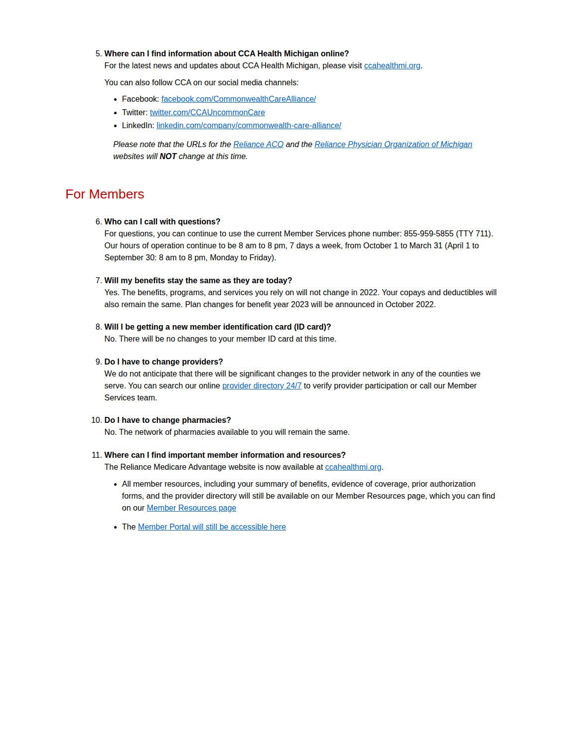Where can I find information about CCA Health Michigan online?
For the latest news and updates about CCA Health Michigan, please visit ccahealthmi.org.
You can also follow CCA on our social media channels:
Facebook: facebook.com/CommonwealthCareAlliance/
Twitter: twitter.com/CCAUncommonCare
LinkedIn: linkedin.com/company/commonwealth-care-alliance/
Please note that the URLs for the Reliance ACO and the Reliance Physician Organization of Michigan websites will NOT change at this time.
For Members
Who can I call with questions?
For questions, you can continue to use the current Member Services phone number: 855-959-5855 (TTY 711). Our hours of operation continue to be 8 am to 8 pm, 7 days a week, from October 1 to March 31 (April 1 to September 30: 8 am to 8 pm, Monday to Friday).
Will my benefits stay the same as they are today?
Yes. The benefits, programs, and services you rely on will not change in 2022. Your copays and deductibles will also remain the same. Plan changes for benefit year 2023 will be announced in October 2022.
Will I be getting a new member identification card (ID card)?
No. There will be no changes to your member ID card at this time.
Do I have to change providers?
We do not anticipate that there will be significant changes to the provider network in any of the counties we serve. You can search our online provider directory 24/7 to verify provider participation or call our Member Services team.
Do I have to change pharmacies?
No. The network of pharmacies available to you will remain the same.
Where can I find important member information and resources?
The Reliance Medicare Advantage website is now available at ccahealthmi.org.
All member resources, including your summary of benefits, evidence of coverage, prior authorization forms, and the provider directory will still be available on our Member Resources page, which you can find on our Member Resources page
The Member Portal will still be accessible here